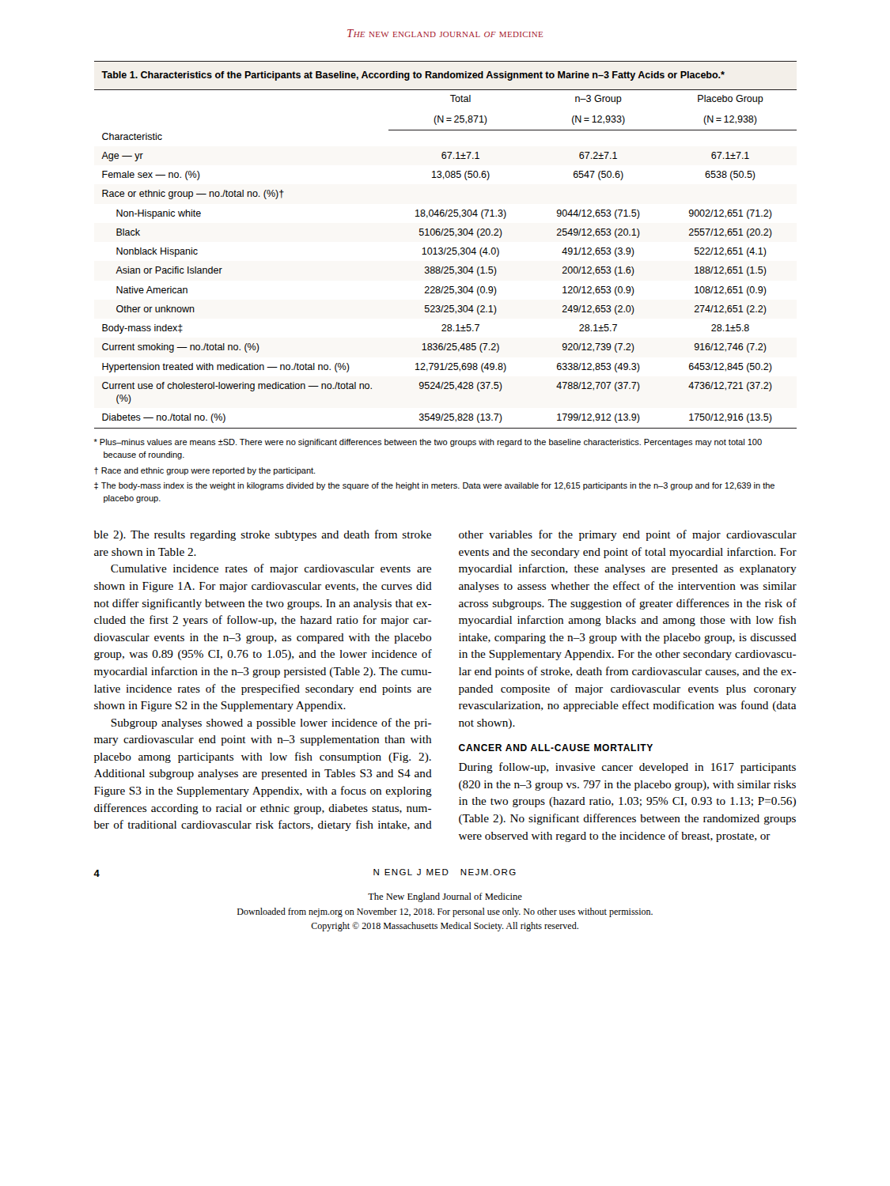The new england journal of medicine
Table 1. Characteristics of the Participants at Baseline, According to Randomized Assignment to Marine n–3 Fatty Acids or Placebo.*
| | Total | n–3 Group | Placebo Group |
| --- | --- | --- | --- |
| (N = 25,871) | (N = 12,933) | (N = 12,938) |
| Characteristic | | | |
| Age — yr | 67.1±7.1 | 67.2±7.1 | 67.1±7.1 |
| Female sex — no. (%) | 13,085 (50.6) | 6547 (50.6) | 6538 (50.5) |
| Race or ethnic group — no./total no. (%)† | | | |
| Non-Hispanic white | 18,046/25,304 (71.3) | 9044/12,653 (71.5) | 9002/12,651 (71.2) |
| Black | 5106/25,304 (20.2) | 2549/12,653 (20.1) | 2557/12,651 (20.2) |
| Nonblack Hispanic | 1013/25,304 (4.0) | 491/12,653 (3.9) | 522/12,651 (4.1) |
| Asian or Pacific Islander | 388/25,304 (1.5) | 200/12,653 (1.6) | 188/12,651 (1.5) |
| Native American | 228/25,304 (0.9) | 120/12,653 (0.9) | 108/12,651 (0.9) |
| Other or unknown | 523/25,304 (2.1) | 249/12,653 (2.0) | 274/12,651 (2.2) |
| Body-mass index‡ | 28.1±5.7 | 28.1±5.7 | 28.1±5.8 |
| Current smoking — no./total no. (%) | 1836/25,485 (7.2) | 920/12,739 (7.2) | 916/12,746 (7.2) |
| Hypertension treated with medication — no./total no. (%) | 12,791/25,698 (49.8) | 6338/12,853 (49.3) | 6453/12,845 (50.2) |
| Current use of cholesterol-lowering medication — no./total no. (%) | 9524/25,428 (37.5) | 4788/12,707 (37.7) | 4736/12,721 (37.2) |
| Diabetes — no./total no. (%) | 3549/25,828 (13.7) | 1799/12,912 (13.9) | 1750/12,916 (13.5) |
* Plus–minus values are means ±SD. There were no significant differences between the two groups with regard to the baseline characteristics. Percentages may not total 100 because of rounding.
† Race and ethnic group were reported by the participant.
‡ The body-mass index is the weight in kilograms divided by the square of the height in meters. Data were available for 12,615 participants in the n–3 group and for 12,639 in the placebo group.
ble 2). The results regarding stroke subtypes and death from stroke are shown in Table 2.
Cumulative incidence rates of major cardiovascular events are shown in Figure 1A. For major cardiovascular events, the curves did not differ significantly between the two groups. In an analysis that excluded the first 2 years of follow-up, the hazard ratio for major cardiovascular events in the n–3 group, as compared with the placebo group, was 0.89 (95% CI, 0.76 to 1.05), and the lower incidence of myocardial infarction in the n–3 group persisted (Table 2). The cumulative incidence rates of the prespecified secondary end points are shown in Figure S2 in the Supplementary Appendix.
Subgroup analyses showed a possible lower incidence of the primary cardiovascular end point with n–3 supplementation than with placebo among participants with low fish consumption (Fig. 2). Additional subgroup analyses are presented in Tables S3 and S4 and Figure S3 in the Supplementary Appendix, with a focus on exploring differences according to racial or ethnic group, diabetes status, number of traditional cardiovascular risk factors, dietary fish intake, and other variables for the primary end point of major cardiovascular events and the secondary end point of total myocardial infarction. For myocardial infarction, these analyses are presented as explanatory analyses to assess whether the effect of the intervention was similar across subgroups. The suggestion of greater differences in the risk of myocardial infarction among blacks and among those with low fish intake, comparing the n–3 group with the placebo group, is discussed in the Supplementary Appendix. For the other secondary cardiovascular end points of stroke, death from cardiovascular causes, and the expanded composite of major cardiovascular events plus coronary revascularization, no appreciable effect modification was found (data not shown).
Cancer and All-Cause Mortality
During follow-up, invasive cancer developed in 1617 participants (820 in the n–3 group vs. 797 in the placebo group), with similar risks in the two groups (hazard ratio, 1.03; 95% CI, 0.93 to 1.13; P=0.56) (Table 2). No significant differences between the randomized groups were observed with regard to the incidence of breast, prostate, or
4
n engl j med nejm.org
The New England Journal of Medicine
Downloaded from nejm.org on November 12, 2018. For personal use only. No other uses without permission.
Copyright © 2018 Massachusetts Medical Society. All rights reserved.